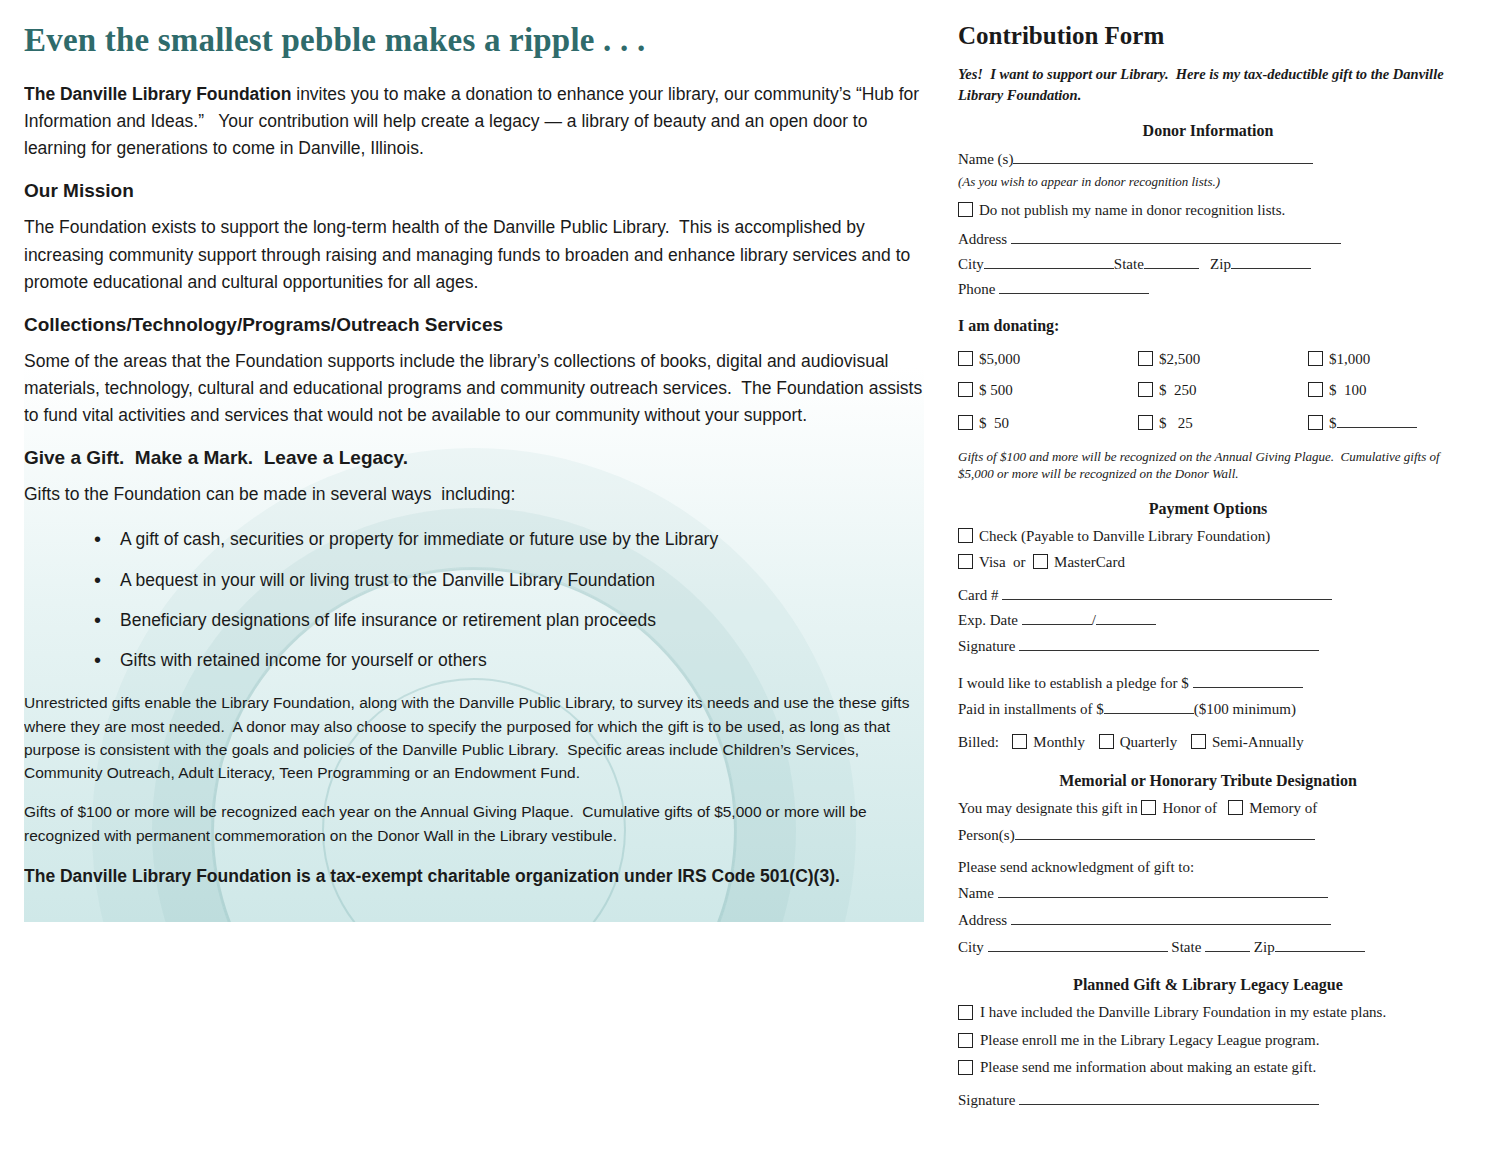Even the smallest pebble makes a ripple . . .
The Danville Library Foundation invites you to make a donation to enhance your library, our community’s “Hub for Information and Ideas.” Your contribution will help create a legacy — a library of beauty and an open door to learning for generations to come in Danville, Illinois.
Our Mission
The Foundation exists to support the long-term health of the Danville Public Library. This is accomplished by increasing community support through raising and managing funds to broaden and enhance library services and to promote educational and cultural opportunities for all ages.
Collections/Technology/Programs/Outreach Services
Some of the areas that the Foundation supports include the library’s collections of books, digital and audiovisual materials, technology, cultural and educational programs and community outreach services. The Foundation assists to fund vital activities and services that would not be available to our community without your support.
Give a Gift. Make a Mark. Leave a Legacy.
Gifts to the Foundation can be made in several ways including:
A gift of cash, securities or property for immediate or future use by the Library
A bequest in your will or living trust to the Danville Library Foundation
Beneficiary designations of life insurance or retirement plan proceeds
Gifts with retained income for yourself or others
Unrestricted gifts enable the Library Foundation, along with the Danville Public Library, to survey its needs and use the these gifts where they are most needed. A donor may also choose to specify the purposed for which the gift is to be used, as long as that purpose is consistent with the goals and policies of the Danville Public Library. Specific areas include Children’s Services, Community Outreach, Adult Literacy, Teen Programming or an Endowment Fund.
Gifts of $100 or more will be recognized each year on the Annual Giving Plaque. Cumulative gifts of $5,000 or more will be recognized with permanent commemoration on the Donor Wall in the Library vestibule.
The Danville Library Foundation is a tax-exempt charitable organization under IRS Code 501(C)(3).
Contribution Form
Yes! I want to support our Library. Here is my tax-deductible gift to the Danville Library Foundation.
Donor Information
Name (s)
(As you wish to appear in donor recognition lists.)
Do not publish my name in donor recognition lists.
Address
City State Zip
Phone
I am donating:
| $5,000 | $2,500 | $1,000 |
| $ 500 | $ 250 | $ 100 |
| $ 50 | $ 25 | $ |
Gifts of $100 and more will be recognized on the Annual Giving Plague. Cumulative gifts of $5,000 or more will be recognized on the Donor Wall.
Payment Options
Check (Payable to Danville Library Foundation)
Visa or MasterCard
Card #
Exp. Date /
Signature
I would like to establish a pledge for $
Paid in installments of $ ($100 minimum)
Billed: Monthly Quarterly Semi-Annually
Memorial or Honorary Tribute Designation
You may designate this gift in Honor of Memory of
Person(s)
Please send acknowledgment of gift to:
Name
Address
City State Zip
Planned Gift & Library Legacy League
I have included the Danville Library Foundation in my estate plans.
Please enroll me in the Library Legacy League program.
Please send me information about making an estate gift.
Signature